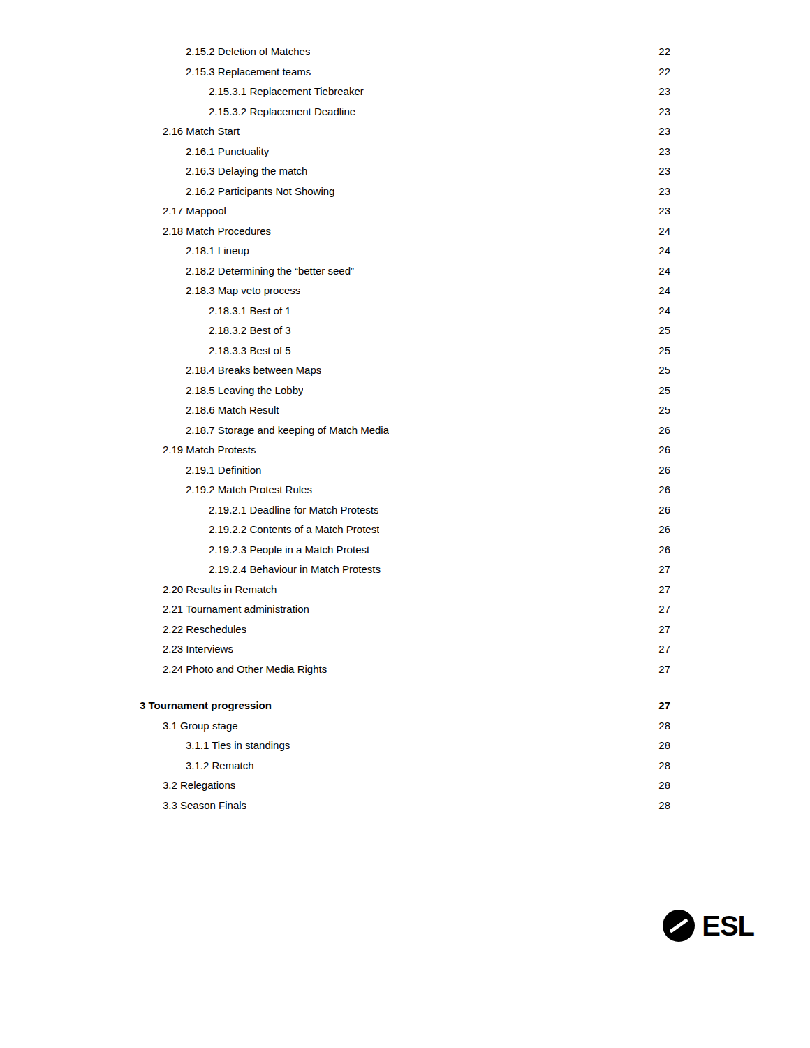2.15.2 Deletion of Matches 22
2.15.3 Replacement teams 22
2.15.3.1 Replacement Tiebreaker 23
2.15.3.2 Replacement Deadline 23
2.16 Match Start 23
2.16.1 Punctuality 23
2.16.3 Delaying the match 23
2.16.2 Participants Not Showing 23
2.17 Mappool 23
2.18 Match Procedures 24
2.18.1 Lineup 24
2.18.2 Determining the “better seed” 24
2.18.3 Map veto process 24
2.18.3.1 Best of 1 24
2.18.3.2 Best of 3 25
2.18.3.3 Best of 5 25
2.18.4 Breaks between Maps 25
2.18.5 Leaving the Lobby 25
2.18.6 Match Result 25
2.18.7 Storage and keeping of Match Media 26
2.19 Match Protests 26
2.19.1 Definition 26
2.19.2 Match Protest Rules 26
2.19.2.1 Deadline for Match Protests 26
2.19.2.2 Contents of a Match Protest 26
2.19.2.3 People in a Match Protest 26
2.19.2.4 Behaviour in Match Protests 27
2.20 Results in Rematch 27
2.21 Tournament administration 27
2.22 Reschedules 27
2.23 Interviews 27
2.24 Photo and Other Media Rights 27
3 Tournament progression 27
3.1 Group stage 28
3.1.1 Ties in standings 28
3.1.2 Rematch 28
3.2 Relegations 28
3.3 Season Finals 28
ESL